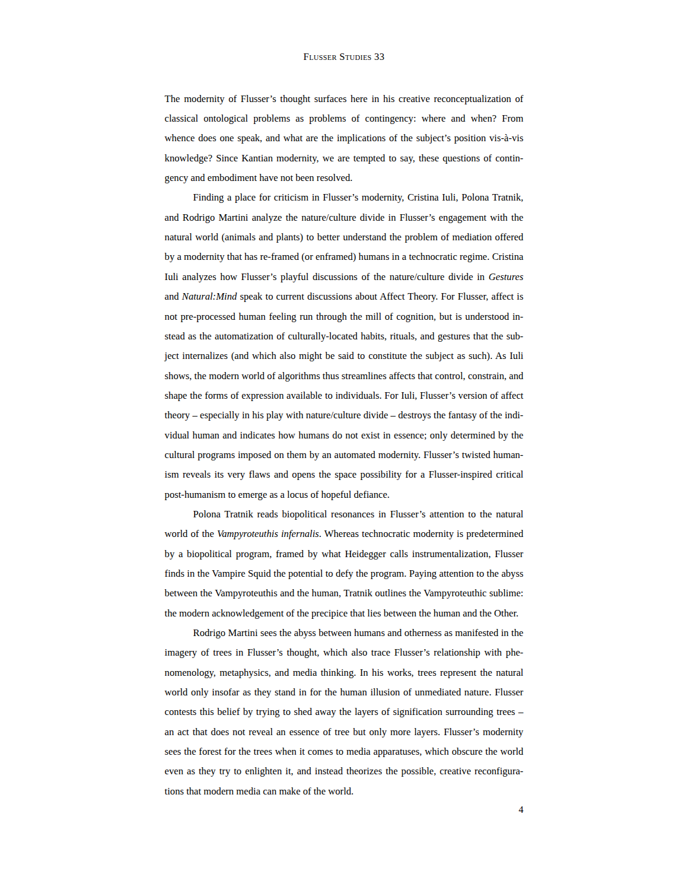Flusser Studies 33
The modernity of Flusser’s thought surfaces here in his creative reconceptualization of classical ontological problems as problems of contingency: where and when? From whence does one speak, and what are the implications of the subject’s position vis-à-vis knowledge? Since Kantian modernity, we are tempted to say, these questions of contingency and embodiment have not been resolved.
Finding a place for criticism in Flusser’s modernity, Cristina Iuli, Polona Tratnik, and Rodrigo Martini analyze the nature/culture divide in Flusser’s engagement with the natural world (animals and plants) to better understand the problem of mediation offered by a modernity that has re-framed (or enframed) humans in a technocratic regime. Cristina Iuli analyzes how Flusser’s playful discussions of the nature/culture divide in Gestures and Natural:Mind speak to current discussions about Affect Theory. For Flusser, affect is not pre-processed human feeling run through the mill of cognition, but is understood instead as the automatization of culturally-located habits, rituals, and gestures that the subject internalizes (and which also might be said to constitute the subject as such). As Iuli shows, the modern world of algorithms thus streamlines affects that control, constrain, and shape the forms of expression available to individuals. For Iuli, Flusser’s version of affect theory – especially in his play with nature/culture divide – destroys the fantasy of the individual human and indicates how humans do not exist in essence; only determined by the cultural programs imposed on them by an automated modernity. Flusser’s twisted humanism reveals its very flaws and opens the space possibility for a Flusser-inspired critical post-humanism to emerge as a locus of hopeful defiance.
Polona Tratnik reads biopolitical resonances in Flusser’s attention to the natural world of the Vampyroteuthis infernalis. Whereas technocratic modernity is predetermined by a biopolitical program, framed by what Heidegger calls instrumentalization, Flusser finds in the Vampire Squid the potential to defy the program. Paying attention to the abyss between the Vampyroteuthis and the human, Tratnik outlines the Vampyroteuthic sublime: the modern acknowledgement of the precipice that lies between the human and the Other.
Rodrigo Martini sees the abyss between humans and otherness as manifested in the imagery of trees in Flusser’s thought, which also trace Flusser’s relationship with phenomenology, metaphysics, and media thinking. In his works, trees represent the natural world only insofar as they stand in for the human illusion of unmediated nature. Flusser contests this belief by trying to shed away the layers of signification surrounding trees – an act that does not reveal an essence of tree but only more layers. Flusser’s modernity sees the forest for the trees when it comes to media apparatuses, which obscure the world even as they try to enlighten it, and instead theorizes the possible, creative reconfigurations that modern media can make of the world.
4